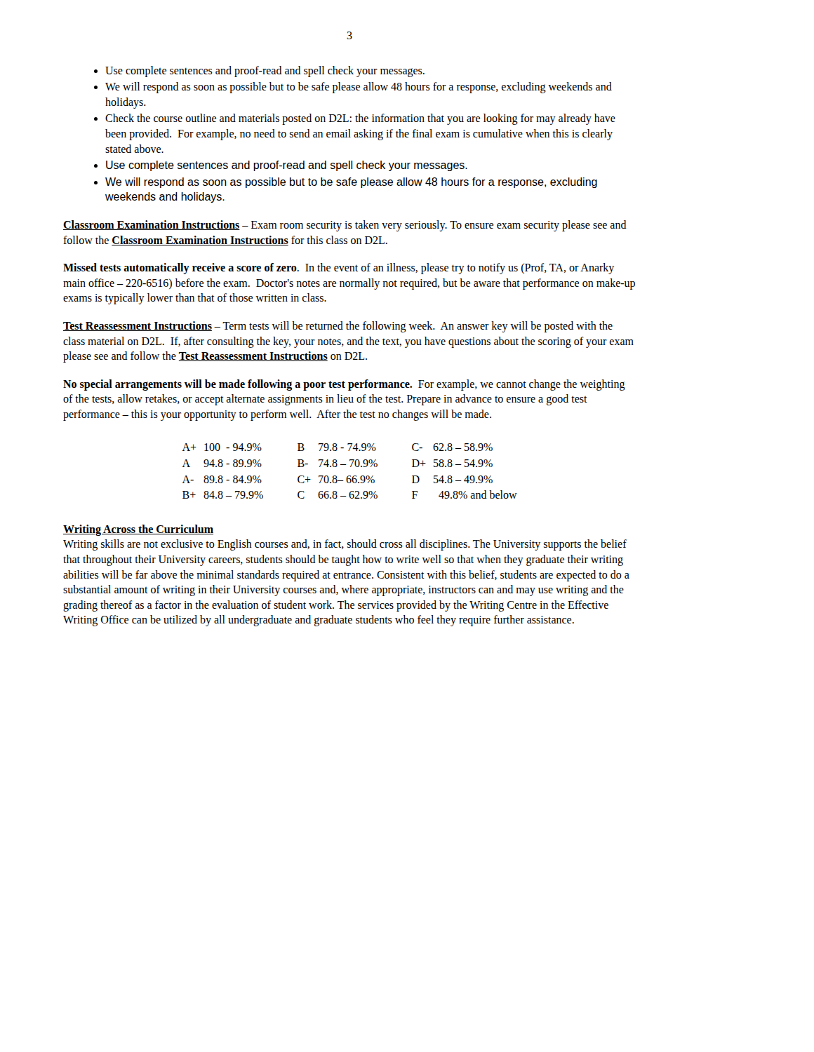3
Use complete sentences and proof-read and spell check your messages.
We will respond as soon as possible but to be safe please allow 48 hours for a response, excluding weekends and holidays.
Check the course outline and materials posted on D2L: the information that you are looking for may already have been provided. For example, no need to send an email asking if the final exam is cumulative when this is clearly stated above.
Use complete sentences and proof-read and spell check your messages.
We will respond as soon as possible but to be safe please allow 48 hours for a response, excluding weekends and holidays.
Classroom Examination Instructions – Exam room security is taken very seriously. To ensure exam security please see and follow the Classroom Examination Instructions for this class on D2L.
Missed tests automatically receive a score of zero. In the event of an illness, please try to notify us (Prof, TA, or Anarky main office – 220-6516) before the exam. Doctor's notes are normally not required, but be aware that performance on make-up exams is typically lower than that of those written in class.
Test Reassessment Instructions – Term tests will be returned the following week. An answer key will be posted with the class material on D2L. If, after consulting the key, your notes, and the text, you have questions about the scoring of your exam please see and follow the Test Reassessment Instructions on D2L.
No special arrangements will be made following a poor test performance. For example, we cannot change the weighting of the tests, allow retakes, or accept alternate assignments in lieu of the test. Prepare in advance to ensure a good test performance – this is your opportunity to perform well. After the test no changes will be made.
| A+ | 100 - 94.9% | B | 79.8 - 74.9% | C- | 62.8 – 58.9% |
| A | 94.8 - 89.9% | B- | 74.8 – 70.9% | D+ | 58.8 – 54.9% |
| A- | 89.8 - 84.9% | C+ | 70.8– 66.9% | D | 54.8 – 49.9% |
| B+ | 84.8 – 79.9% | C | 66.8 – 62.9% | F | 49.8% and below |
Writing Across the Curriculum
Writing skills are not exclusive to English courses and, in fact, should cross all disciplines. The University supports the belief that throughout their University careers, students should be taught how to write well so that when they graduate their writing abilities will be far above the minimal standards required at entrance. Consistent with this belief, students are expected to do a substantial amount of writing in their University courses and, where appropriate, instructors can and may use writing and the grading thereof as a factor in the evaluation of student work. The services provided by the Writing Centre in the Effective Writing Office can be utilized by all undergraduate and graduate students who feel they require further assistance.